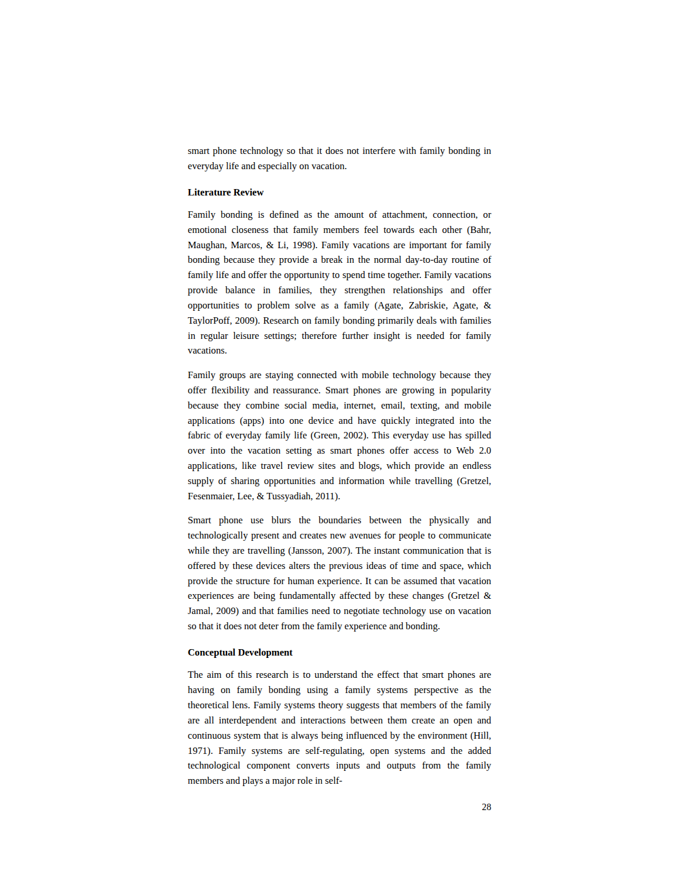smart phone technology so that it does not interfere with family bonding in everyday life and especially on vacation.
Literature Review
Family bonding is defined as the amount of attachment, connection, or emotional closeness that family members feel towards each other (Bahr, Maughan, Marcos, & Li, 1998). Family vacations are important for family bonding because they provide a break in the normal day-to-day routine of family life and offer the opportunity to spend time together. Family vacations provide balance in families, they strengthen relationships and offer opportunities to problem solve as a family (Agate, Zabriskie, Agate, & TaylorPoff, 2009). Research on family bonding primarily deals with families in regular leisure settings; therefore further insight is needed for family vacations.
Family groups are staying connected with mobile technology because they offer flexibility and reassurance. Smart phones are growing in popularity because they combine social media, internet, email, texting, and mobile applications (apps) into one device and have quickly integrated into the fabric of everyday family life (Green, 2002). This everyday use has spilled over into the vacation setting as smart phones offer access to Web 2.0 applications, like travel review sites and blogs, which provide an endless supply of sharing opportunities and information while travelling (Gretzel, Fesenmaier, Lee, & Tussyadiah, 2011).
Smart phone use blurs the boundaries between the physically and technologically present and creates new avenues for people to communicate while they are travelling (Jansson, 2007). The instant communication that is offered by these devices alters the previous ideas of time and space, which provide the structure for human experience. It can be assumed that vacation experiences are being fundamentally affected by these changes (Gretzel & Jamal, 2009) and that families need to negotiate technology use on vacation so that it does not deter from the family experience and bonding.
Conceptual Development
The aim of this research is to understand the effect that smart phones are having on family bonding using a family systems perspective as the theoretical lens. Family systems theory suggests that members of the family are all interdependent and interactions between them create an open and continuous system that is always being influenced by the environment (Hill, 1971). Family systems are self-regulating, open systems and the added technological component converts inputs and outputs from the family members and plays a major role in self-
28